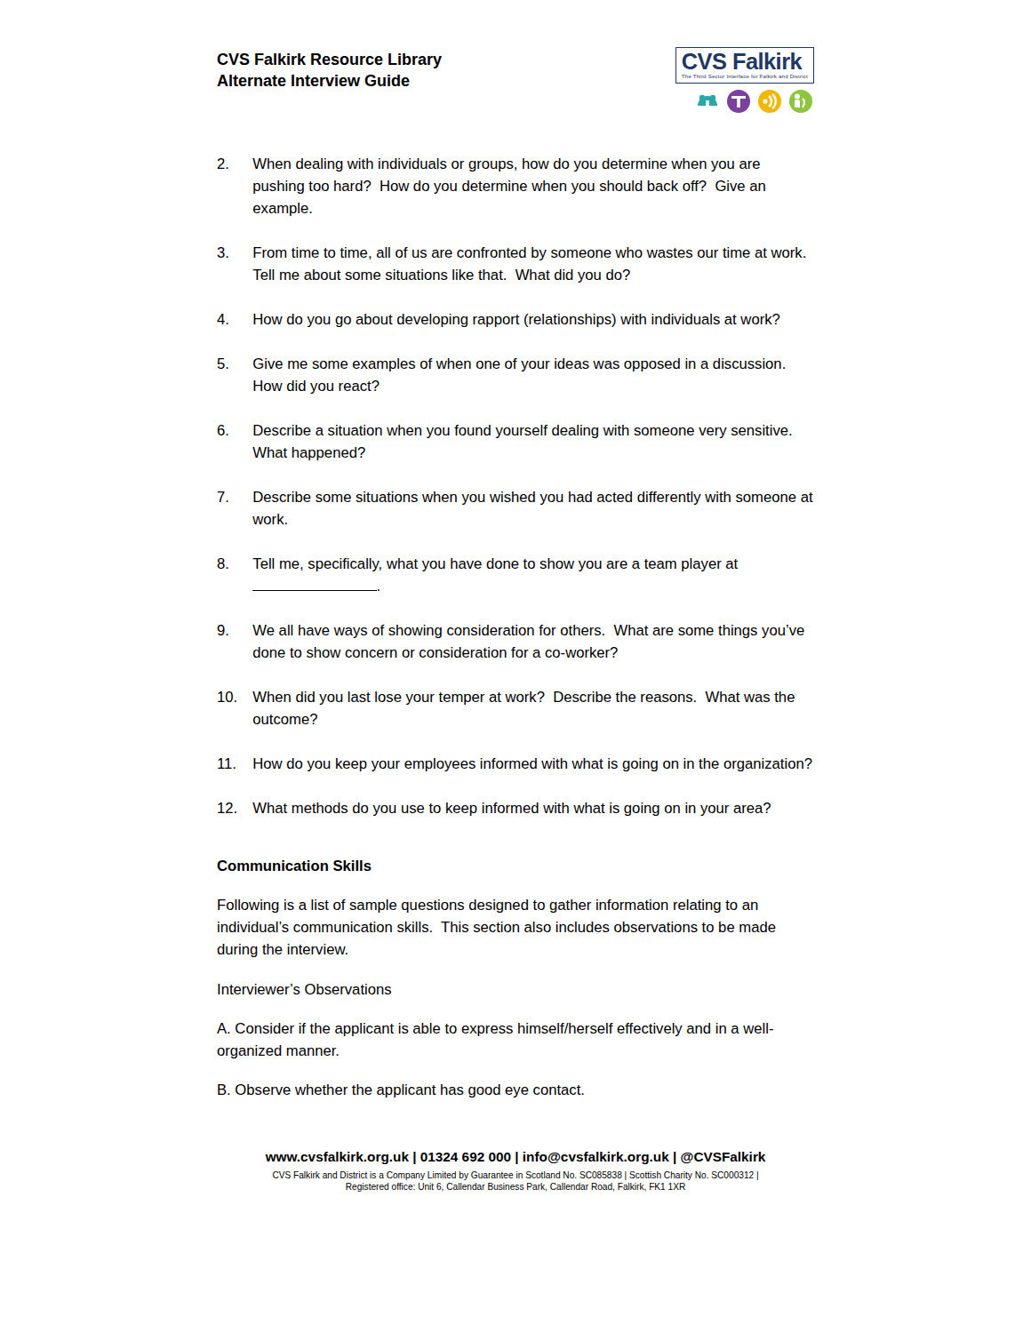CVS Falkirk Resource Library
Alternate Interview Guide
CVS Falkirk
The Third Sector Interface for Falkirk and District
2. When dealing with individuals or groups, how do you determine when you are pushing too hard? How do you determine when you should back off? Give an example.
3. From time to time, all of us are confronted by someone who wastes our time at work. Tell me about some situations like that. What did you do?
4. How do you go about developing rapport (relationships) with individuals at work?
5. Give me some examples of when one of your ideas was opposed in a discussion. How did you react?
6. Describe a situation when you found yourself dealing with someone very sensitive. What happened?
7. Describe some situations when you wished you had acted differently with someone at work.
8. Tell me, specifically, what you have done to show you are a team player at .
9. We all have ways of showing consideration for others. What are some things you’ve done to show concern or consideration for a co-worker?
10. When did you last lose your temper at work? Describe the reasons. What was the outcome?
11. How do you keep your employees informed with what is going on in the organization?
12. What methods do you use to keep informed with what is going on in your area?
Communication Skills
Following is a list of sample questions designed to gather information relating to an individual’s communication skills. This section also includes observations to be made during the interview.
Interviewer’s Observations
A. Consider if the applicant is able to express himself/herself effectively and in a well-organized manner.
B. Observe whether the applicant has good eye contact.
www.cvsfalkirk.org.uk | 01324 692 000 | info@cvsfalkirk.org.uk | @CVSFalkirk
CVS Falkirk and District is a Company Limited by Guarantee in Scotland No. SC085838 | Scottish Charity No. SC000312 |
Registered office: Unit 6, Callendar Business Park, Callendar Road, Falkirk, FK1 1XR